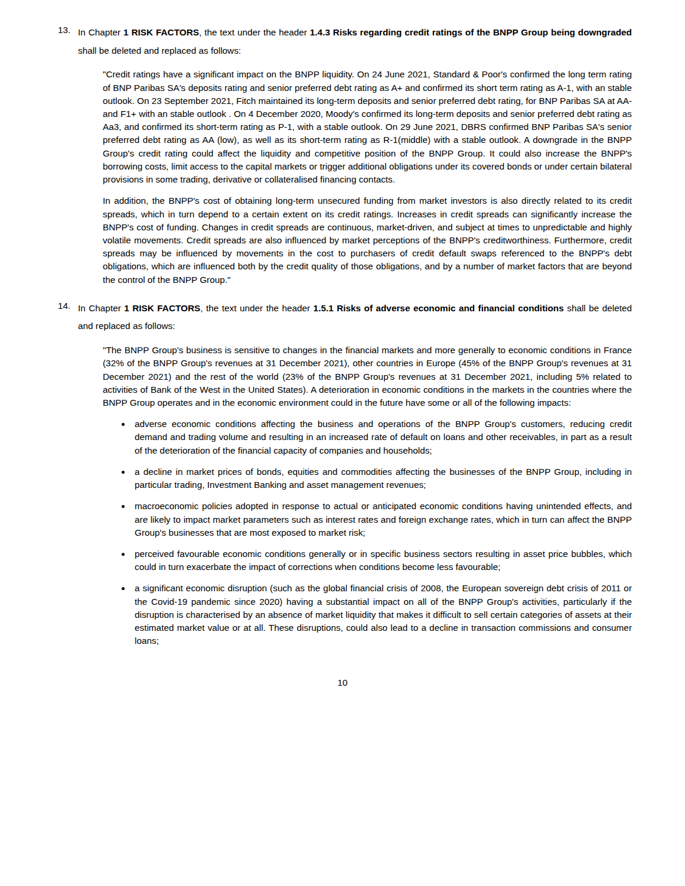In Chapter 1 RISK FACTORS, the text under the header 1.4.3 Risks regarding credit ratings of the BNPP Group being downgraded shall be deleted and replaced as follows:
"Credit ratings have a significant impact on the BNPP liquidity. On 24 June 2021, Standard & Poor's confirmed the long term rating of BNP Paribas SA's deposits rating and senior preferred debt rating as A+ and confirmed its short term rating as A-1, with an stable outlook. On 23 September 2021, Fitch maintained its long-term deposits and senior preferred debt rating, for BNP Paribas SA at AA-and F1+ with an stable outlook . On 4 December 2020, Moody's confirmed its long-term deposits and senior preferred debt rating as Aa3, and confirmed its short-term rating as P-1, with a stable outlook. On 29 June 2021, DBRS confirmed BNP Paribas SA's senior preferred debt rating as AA (low), as well as its short-term rating as R-1(middle) with a stable outlook. A downgrade in the BNPP Group's credit rating could affect the liquidity and competitive position of the BNPP Group. It could also increase the BNPP's borrowing costs, limit access to the capital markets or trigger additional obligations under its covered bonds or under certain bilateral provisions in some trading, derivative or collateralised financing contacts.
In addition, the BNPP's cost of obtaining long-term unsecured funding from market investors is also directly related to its credit spreads, which in turn depend to a certain extent on its credit ratings. Increases in credit spreads can significantly increase the BNPP's cost of funding. Changes in credit spreads are continuous, market-driven, and subject at times to unpredictable and highly volatile movements. Credit spreads are also influenced by market perceptions of the BNPP's creditworthiness. Furthermore, credit spreads may be influenced by movements in the cost to purchasers of credit default swaps referenced to the BNPP's debt obligations, which are influenced both by the credit quality of those obligations, and by a number of market factors that are beyond the control of the BNPP Group."
In Chapter 1 RISK FACTORS, the text under the header 1.5.1 Risks of adverse economic and financial conditions shall be deleted and replaced as follows:
"The BNPP Group's business is sensitive to changes in the financial markets and more generally to economic conditions in France (32% of the BNPP Group's revenues at 31 December 2021), other countries in Europe (45% of the BNPP Group's revenues at 31 December 2021) and the rest of the world (23% of the BNPP Group's revenues at 31 December 2021, including 5% related to activities of Bank of the West in the United States). A deterioration in economic conditions in the markets in the countries where the BNPP Group operates and in the economic environment could in the future have some or all of the following impacts:
adverse economic conditions affecting the business and operations of the BNPP Group's customers, reducing credit demand and trading volume and resulting in an increased rate of default on loans and other receivables, in part as a result of the deterioration of the financial capacity of companies and households;
a decline in market prices of bonds, equities and commodities affecting the businesses of the BNPP Group, including in particular trading, Investment Banking and asset management revenues;
macroeconomic policies adopted in response to actual or anticipated economic conditions having unintended effects, and are likely to impact market parameters such as interest rates and foreign exchange rates, which in turn can affect the BNPP Group's businesses that are most exposed to market risk;
perceived favourable economic conditions generally or in specific business sectors resulting in asset price bubbles, which could in turn exacerbate the impact of corrections when conditions become less favourable;
a significant economic disruption (such as the global financial crisis of 2008, the European sovereign debt crisis of 2011 or the Covid-19 pandemic since 2020) having a substantial impact on all of the BNPP Group's activities, particularly if the disruption is characterised by an absence of market liquidity that makes it difficult to sell certain categories of assets at their estimated market value or at all. These disruptions, could also lead to a decline in transaction commissions and consumer loans;
10